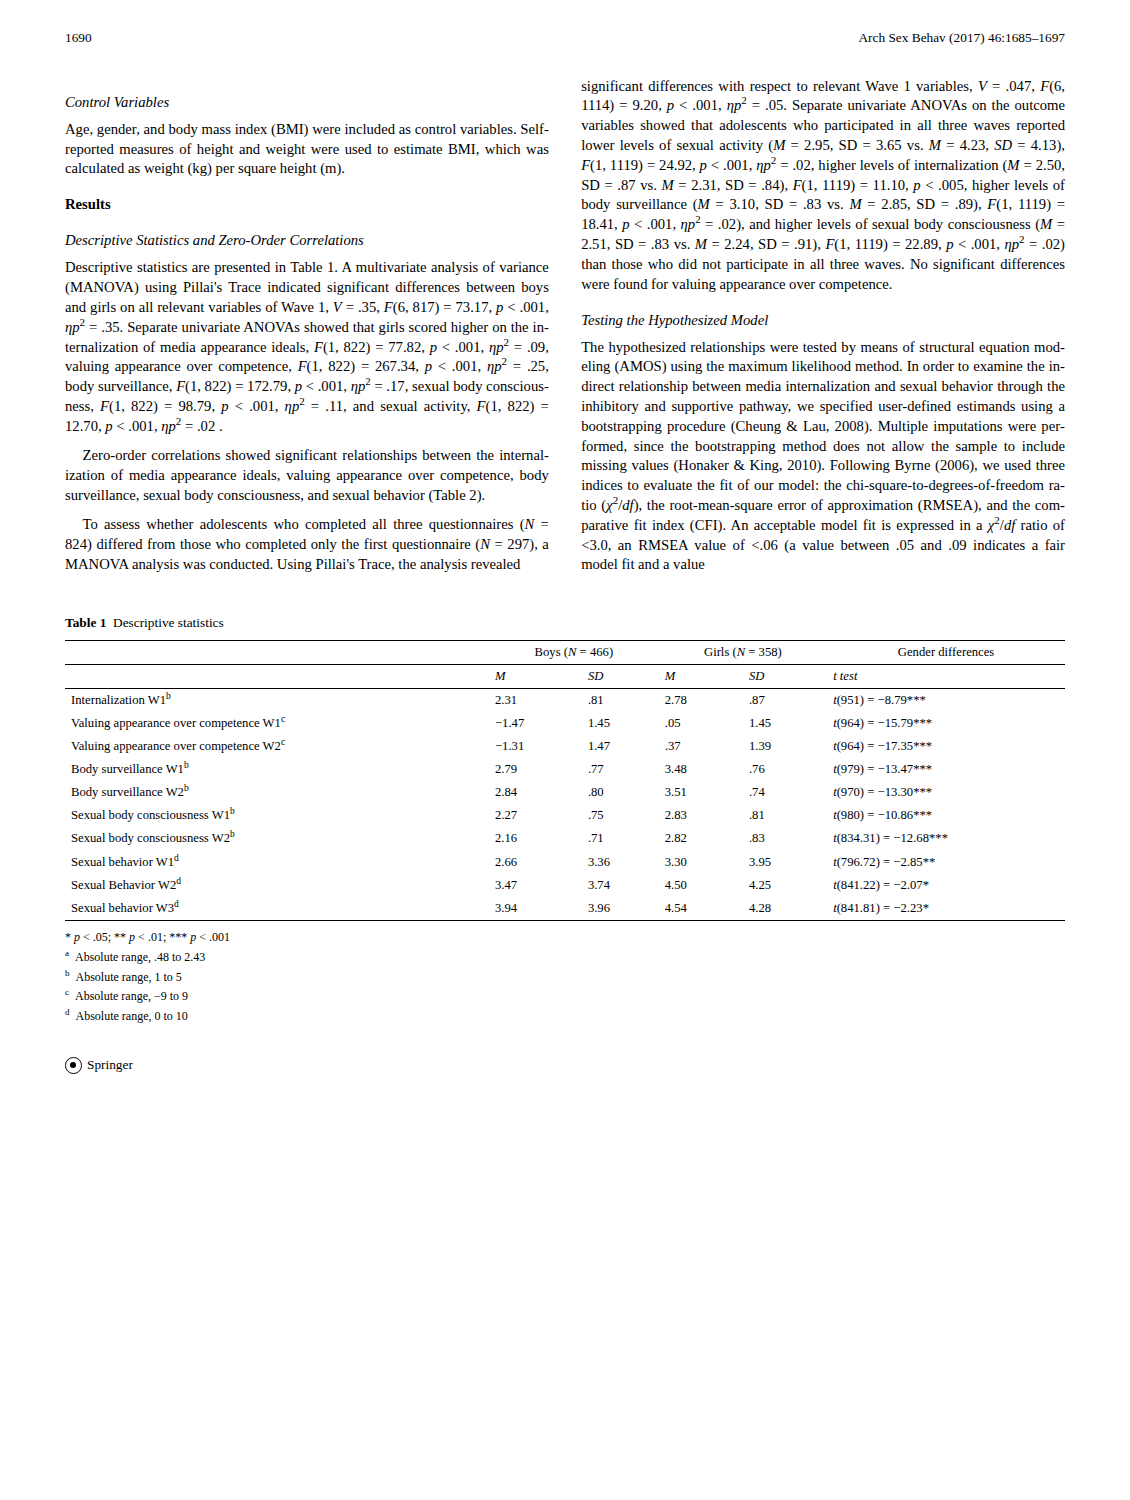1690 Arch Sex Behav (2017) 46:1685–1697
Control Variables
Age, gender, and body mass index (BMI) were included as control variables. Self-reported measures of height and weight were used to estimate BMI, which was calculated as weight (kg) per square height (m).
Results
Descriptive Statistics and Zero-Order Correlations
Descriptive statistics are presented in Table 1. A multivariate analysis of variance (MANOVA) using Pillai's Trace indicated significant differences between boys and girls on all relevant variables of Wave 1, V = .35, F(6, 817) = 73.17, p < .001, ηp2 = .35. Separate univariate ANOVAs showed that girls scored higher on the internalization of media appearance ideals, F(1, 822) = 77.82, p < .001, ηp2 = .09, valuing appearance over competence, F(1, 822) = 267.34, p < .001, ηp2 = .25, body surveillance, F(1, 822) = 172.79, p < .001, ηp2 = .17, sexual body consciousness, F(1, 822) = 98.79, p < .001, ηp2 = .11, and sexual activity, F(1, 822) = 12.70, p < .001, ηp2 = .02 .
Zero-order correlations showed significant relationships between the internalization of media appearance ideals, valuing appearance over competence, body surveillance, sexual body consciousness, and sexual behavior (Table 2).
To assess whether adolescents who completed all three questionnaires (N = 824) differed from those who completed only the first questionnaire (N = 297), a MANOVA analysis was conducted. Using Pillai's Trace, the analysis revealed
significant differences with respect to relevant Wave 1 variables, V = .047, F(6, 1114) = 9.20, p < .001, ηp2 = .05. Separate univariate ANOVAs on the outcome variables showed that adolescents who participated in all three waves reported lower levels of sexual activity (M = 2.95, SD = 3.65 vs. M = 4.23, SD = 4.13), F(1, 1119) = 24.92, p < .001, ηp2 = .02, higher levels of internalization (M = 2.50, SD = .87 vs. M = 2.31, SD = .84), F(1, 1119) = 11.10, p < .005, higher levels of body surveillance (M = 3.10, SD = .83 vs. M = 2.85, SD = .89), F(1, 1119) = 18.41, p < .001, ηp2 = .02), and higher levels of sexual body consciousness (M = 2.51, SD = .83 vs. M = 2.24, SD = .91), F(1, 1119) = 22.89, p < .001, ηp2 = .02) than those who did not participate in all three waves. No significant differences were found for valuing appearance over competence.
Testing the Hypothesized Model
The hypothesized relationships were tested by means of structural equation modeling (AMOS) using the maximum likelihood method. In order to examine the indirect relationship between media internalization and sexual behavior through the inhibitory and supportive pathway, we specified user-defined estimands using a bootstrapping procedure (Cheung & Lau, 2008). Multiple imputations were performed, since the bootstrapping method does not allow the sample to include missing values (Honaker & King, 2010). Following Byrne (2006), we used three indices to evaluate the fit of our model: the chi-square-to-degrees-of-freedom ratio (χ2/df), the root-mean-square error of approximation (RMSEA), and the comparative fit index (CFI). An acceptable model fit is expressed in a χ2/df ratio of <3.0, an RMSEA value of <.06 (a value between .05 and .09 indicates a fair model fit and a value
Table 1 Descriptive statistics
| | Boys ( N = 466) | Girls ( N = 358) | Gender differences |
| --- | --- | --- | --- |
| | M | SD | M | SD | t test |
| Internalization W1 b | 2.31 | .81 | 2.78 | .87 | t (951) = −8.79*** |
| Valuing appearance over competence W1 c | −1.47 | 1.45 | .05 | 1.45 | t (964) = −15.79*** |
| Valuing appearance over competence W2 c | −1.31 | 1.47 | .37 | 1.39 | t (964) = −17.35*** |
| Body surveillance W1 b | 2.79 | .77 | 3.48 | .76 | t (979) = −13.47*** |
| Body surveillance W2 b | 2.84 | .80 | 3.51 | .74 | t (970) = −13.30*** |
| Sexual body consciousness W1 b | 2.27 | .75 | 2.83 | .81 | t (980) = −10.86*** |
| Sexual body consciousness W2 b | 2.16 | .71 | 2.82 | .83 | t (834.31) = −12.68*** |
| Sexual behavior W1 d | 2.66 | 3.36 | 3.30 | 3.95 | t (796.72) = −2.85** |
| Sexual Behavior W2 d | 3.47 | 3.74 | 4.50 | 4.25 | t (841.22) = −2.07* |
| Sexual behavior W3 d | 3.94 | 3.96 | 4.54 | 4.28 | t (841.81) = −2.23* |
* p < .05; ** p < .01; *** p < .001
a Absolute range, .48 to 2.43
b Absolute range, 1 to 5
c Absolute range, −9 to 9
d Absolute range, 0 to 10
Springer